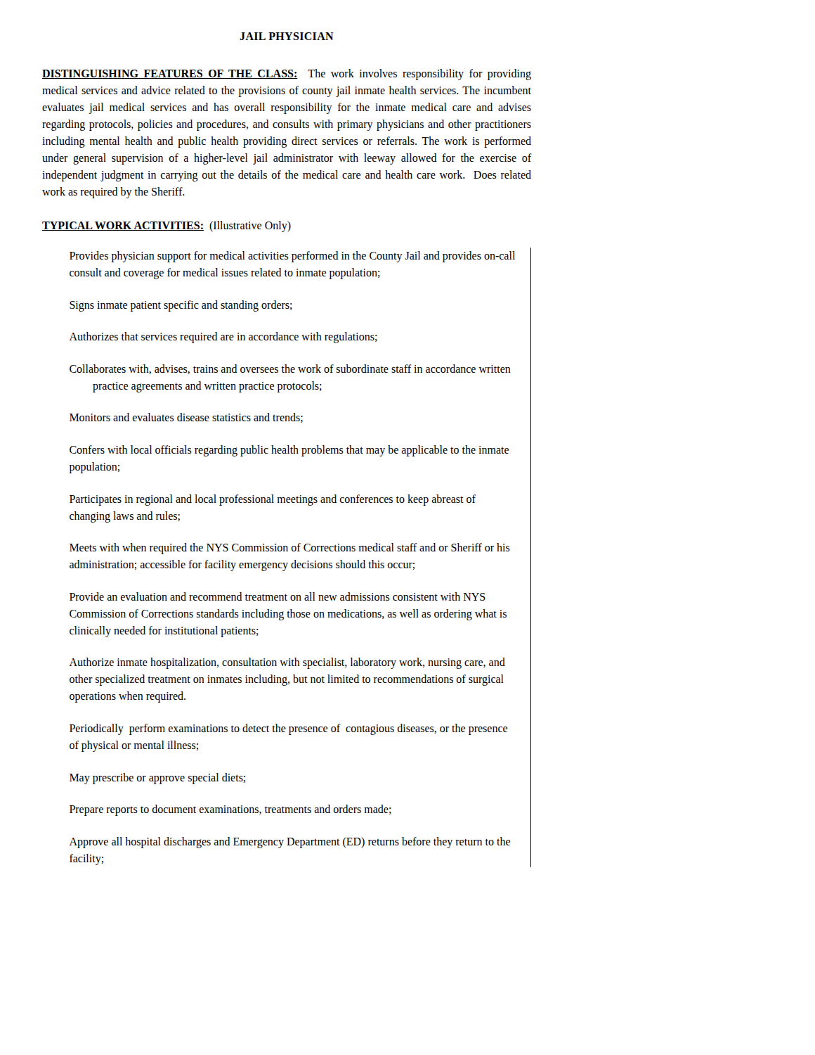JAIL PHYSICIAN
DISTINGUISHING FEATURES OF THE CLASS: The work involves responsibility for providing medical services and advice related to the provisions of county jail inmate health services. The incumbent evaluates jail medical services and has overall responsibility for the inmate medical care and advises regarding protocols, policies and procedures, and consults with primary physicians and other practitioners including mental health and public health providing direct services or referrals. The work is performed under general supervision of a higher-level jail administrator with leeway allowed for the exercise of independent judgment in carrying out the details of the medical care and health care work. Does related work as required by the Sheriff.
TYPICAL WORK ACTIVITIES: (Illustrative Only)
Provides physician support for medical activities performed in the County Jail and provides on-call consult and coverage for medical issues related to inmate population;
Signs inmate patient specific and standing orders;
Authorizes that services required are in accordance with regulations;
Collaborates with, advises, trains and oversees the work of subordinate staff in accordance written practice agreements and written practice protocols;
Monitors and evaluates disease statistics and trends;
Confers with local officials regarding public health problems that may be applicable to the inmate population;
Participates in regional and local professional meetings and conferences to keep abreast of changing laws and rules;
Meets with when required the NYS Commission of Corrections medical staff and or Sheriff or his administration; accessible for facility emergency decisions should this occur;
Provide an evaluation and recommend treatment on all new admissions consistent with NYS Commission of Corrections standards including those on medications, as well as ordering what is clinically needed for institutional patients;
Authorize inmate hospitalization, consultation with specialist, laboratory work, nursing care, and other specialized treatment on inmates including, but not limited to recommendations of surgical operations when required.
Periodically perform examinations to detect the presence of contagious diseases, or the presence of physical or mental illness;
May prescribe or approve special diets;
Prepare reports to document examinations, treatments and orders made;
Approve all hospital discharges and Emergency Department (ED) returns before they return to the facility;